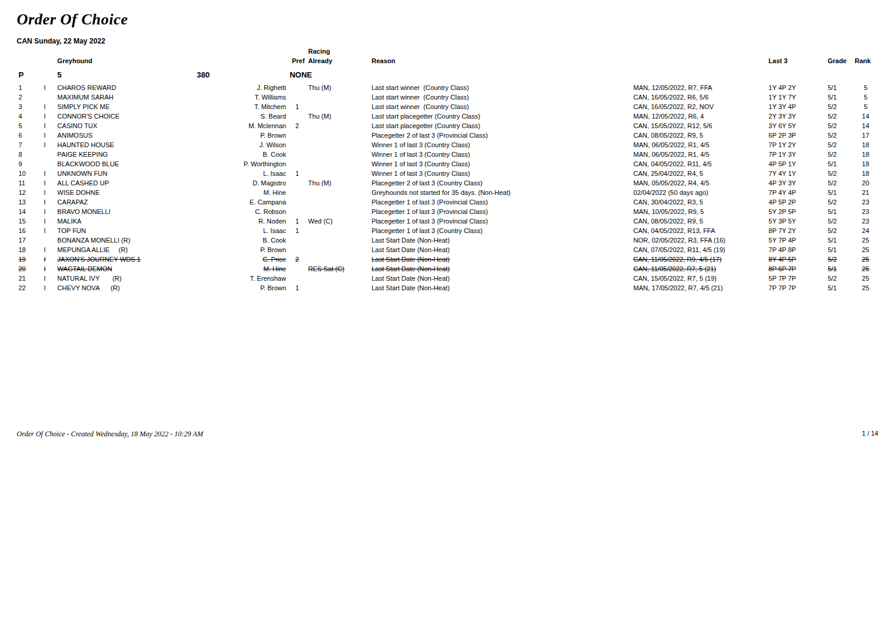Order Of Choice
CAN Sunday, 22 May 2022
| | | | | | Racing | | | | | |
| --- | --- | --- | --- | --- | --- | --- | --- | --- | --- | --- |
| | | Greyhound | | Pref | Already | Reason | | Last 3 | Grade | Rank |
| P | | 5 | 380 | NONE | | | | | |
| 1 | I | CHAROS REWARD | J. Righetti | | Thu (M) | Last start winner (Country Class) | MAN, 12/05/2022, R7, FFA | 1Y 4P 2Y | 5/1 | 5 |
| 2 | | MAXIMUM SARAH | T. Williams | | | Last start winner (Country Class) | CAN, 16/05/2022, R6, 5/6 | 1Y 1Y 7Y | 5/1 | 5 |
| 3 | I | SIMPLY PICK ME | T. Mitchem | 1 | | Last start winner (Country Class) | CAN, 16/05/2022, R2, NOV | 1Y 3Y 4P | 5/2 | 5 |
| 4 | I | CONNOR'S CHOICE | S. Beard | | Thu (M) | Last start placegetter (Country Class) | MAN, 12/05/2022, R6, 4 | 2Y 3Y 3Y | 5/2 | 14 |
| 5 | I | CASINO TUX | M. Mclennan | 2 | | Last start placegetter (Country Class) | CAN, 15/05/2022, R12, 5/6 | 3Y 6Y 5Y | 5/2 | 14 |
| 6 | I | ANIMOSUS | P. Brown | | | Placegetter 2 of last 3 (Provincial Class) | CAN, 08/05/2022, R9, 5 | 6P 2P 3P | 5/2 | 17 |
| 7 | I | HAUNTED HOUSE | J. Wilson | | | Winner 1 of last 3 (Country Class) | MAN, 06/05/2022, R1, 4/5 | 7P 1Y 2Y | 5/2 | 18 |
| 8 | | PAIGE KEEPING | B. Cook | | | Winner 1 of last 3 (Country Class) | MAN, 06/05/2022, R1, 4/5 | 7P 1Y 3Y | 5/2 | 18 |
| 9 | | BLACKWOOD BLUE | P. Worthington | | | Winner 1 of last 3 (Country Class) | CAN, 04/05/2022, R11, 4/5 | 4P 5P 1Y | 5/1 | 18 |
| 10 | I | UNKNOWN FUN | L. Isaac | 1 | | Winner 1 of last 3 (Country Class) | CAN, 25/04/2022, R4, 5 | 7Y 4Y 1Y | 5/2 | 18 |
| 11 | I | ALL CASHED UP | D. Magistro | | Thu (M) | Placegetter 2 of last 3 (Country Class) | MAN, 05/05/2022, R4, 4/5 | 4P 3Y 3Y | 5/2 | 20 |
| 12 | I | WISE DOHNE | M. Hine | | | Greyhounds not started for 35 days. (Non-Heat) | 02/04/2022 (50 days ago) | 7P 4Y 4P | 5/1 | 21 |
| 13 | I | CARAPAZ | E. Campana | | | Placegetter 1 of last 3 (Provincial Class) | CAN, 30/04/2022, R3, 5 | 4P 5P 2P | 5/2 | 23 |
| 14 | I | BRAVO MONELLI | C. Robson | | | Placegetter 1 of last 3 (Provincial Class) | MAN, 10/05/2022, R9, 5 | 5Y 2P 5P | 5/1 | 23 |
| 15 | I | MALIKA | R. Noden | 1 | Wed (C) | Placegetter 1 of last 3 (Provincial Class) | CAN, 08/05/2022, R9, 5 | 5Y 3P 5Y | 5/2 | 23 |
| 16 | I | TOP FUN | L. Isaac | 1 | | Placegetter 1 of last 3 (Country Class) | CAN, 04/05/2022, R13, FFA | 8P 7Y 2Y | 5/2 | 24 |
| 17 | | BONANZA MONELLI (R) | B. Cook | | | Last Start Date (Non-Heat) | NOR, 02/05/2022, R3, FFA (16) | 5Y 7P 4P | 5/1 | 25 |
| 18 | I | MEPUNGA ALLIE (R) | P. Brown | | | Last Start Date (Non-Heat) | CAN, 07/05/2022, R11, 4/5 (19) | 7P 4P 8P | 5/1 | 25 |
| 19 | I | JAXON'S JOURNEY WDS 1 | C. Price | 2 | | Last Start Date (Non-Heat) | CAN, 11/05/2022, R9, 4/5 (17) | 8Y 4P 5P | 5/2 | 25 |
| 20 | I | WAGTAIL DEMON | M. Hine | | RES Sat (C) | Last Start Date (Non-Heat) | CAN, 11/05/2022, R7, 5 (21) | 8P 6P 7P | 5/1 | 25 |
| 21 | I | NATURAL IVY (R) | T. Erenshaw | | | Last Start Date (Non-Heat) | CAN, 15/05/2022, R7, 5 (19) | 5P 7P 7P | 5/2 | 25 |
| 22 | I | CHEVY NOVA (R) | P. Brown | 1 | | Last Start Date (Non-Heat) | MAN, 17/05/2022, R7, 4/5 (21) | 7P 7P 7P | 5/1 | 25 |
Order Of Choice - Created Wednesday, 18 May 2022 - 10:29 AM
1 / 14